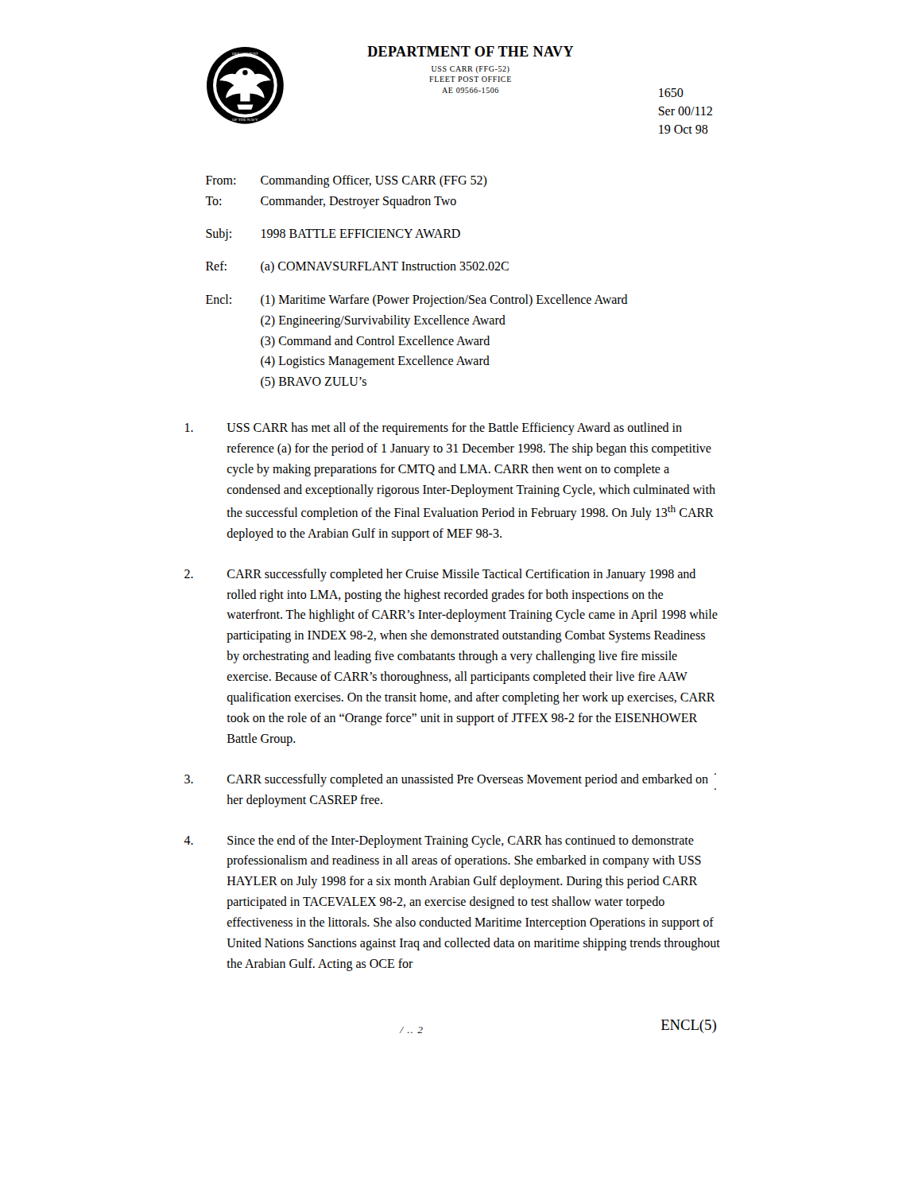DEPARTMENT OF THE NAVY
DEPARTMENT OF THE NAVY
USS CARR (FFG-52)
FLEET POST OFFICE
AE 09566-1506
1650
Ser 00/112
19 Oct 98
| From: | Commanding Officer, USS CARR (FFG 52) |
| To: | Commander, Destroyer Squadron Two |
| Subj: | 1998 BATTLE EFFICIENCY AWARD |
| Ref: | (a) COMNAVSURFLANT Instruction 3502.02C |
| Encl: | (1) Maritime Warfare (Power Projection/Sea Control) Excellence Award (2) Engineering/Survivability Excellence Award (3) Command and Control Excellence Award (4) Logistics Management Excellence Award (5) BRAVO ZULU’s |
1. USS CARR has met all of the requirements for the Battle Efficiency Award as outlined in reference (a) for the period of 1 January to 31 December 1998. The ship began this competitive cycle by making preparations for CMTQ and LMA. CARR then went on to complete a condensed and exceptionally rigorous Inter-Deployment Training Cycle, which culminated with the successful completion of the Final Evaluation Period in February 1998. On July 13th CARR deployed to the Arabian Gulf in support of MEF 98-3.
2. CARR successfully completed her Cruise Missile Tactical Certification in January 1998 and rolled right into LMA, posting the highest recorded grades for both inspections on the waterfront. The highlight of CARR’s Inter-deployment Training Cycle came in April 1998 while participating in INDEX 98-2, when she demonstrated outstanding Combat Systems Readiness by orchestrating and leading five combatants through a very challenging live fire missile exercise. Because of CARR’s thoroughness, all participants completed their live fire AAW qualification exercises. On the transit home, and after completing her work up exercises, CARR took on the role of an “Orange force” unit in support of JTFEX 98-2 for the EISENHOWER Battle Group.
3. CARR successfully completed an unassisted Pre Overseas Movement period and embarked on her deployment CASREP free.
4. Since the end of the Inter-Deployment Training Cycle, CARR has continued to demonstrate professionalism and readiness in all areas of operations. She embarked in company with USS HAYLER on July 1998 for a six month Arabian Gulf deployment. During this period CARR participated in TACEVALEX 98-2, an exercise designed to test shallow water torpedo effectiveness in the littorals. She also conducted Maritime Interception Operations in support of United Nations Sanctions against Iraq and collected data on maritime shipping trends throughout the Arabian Gulf. Acting as OCE for
. . / .. 2 ENCL(5)